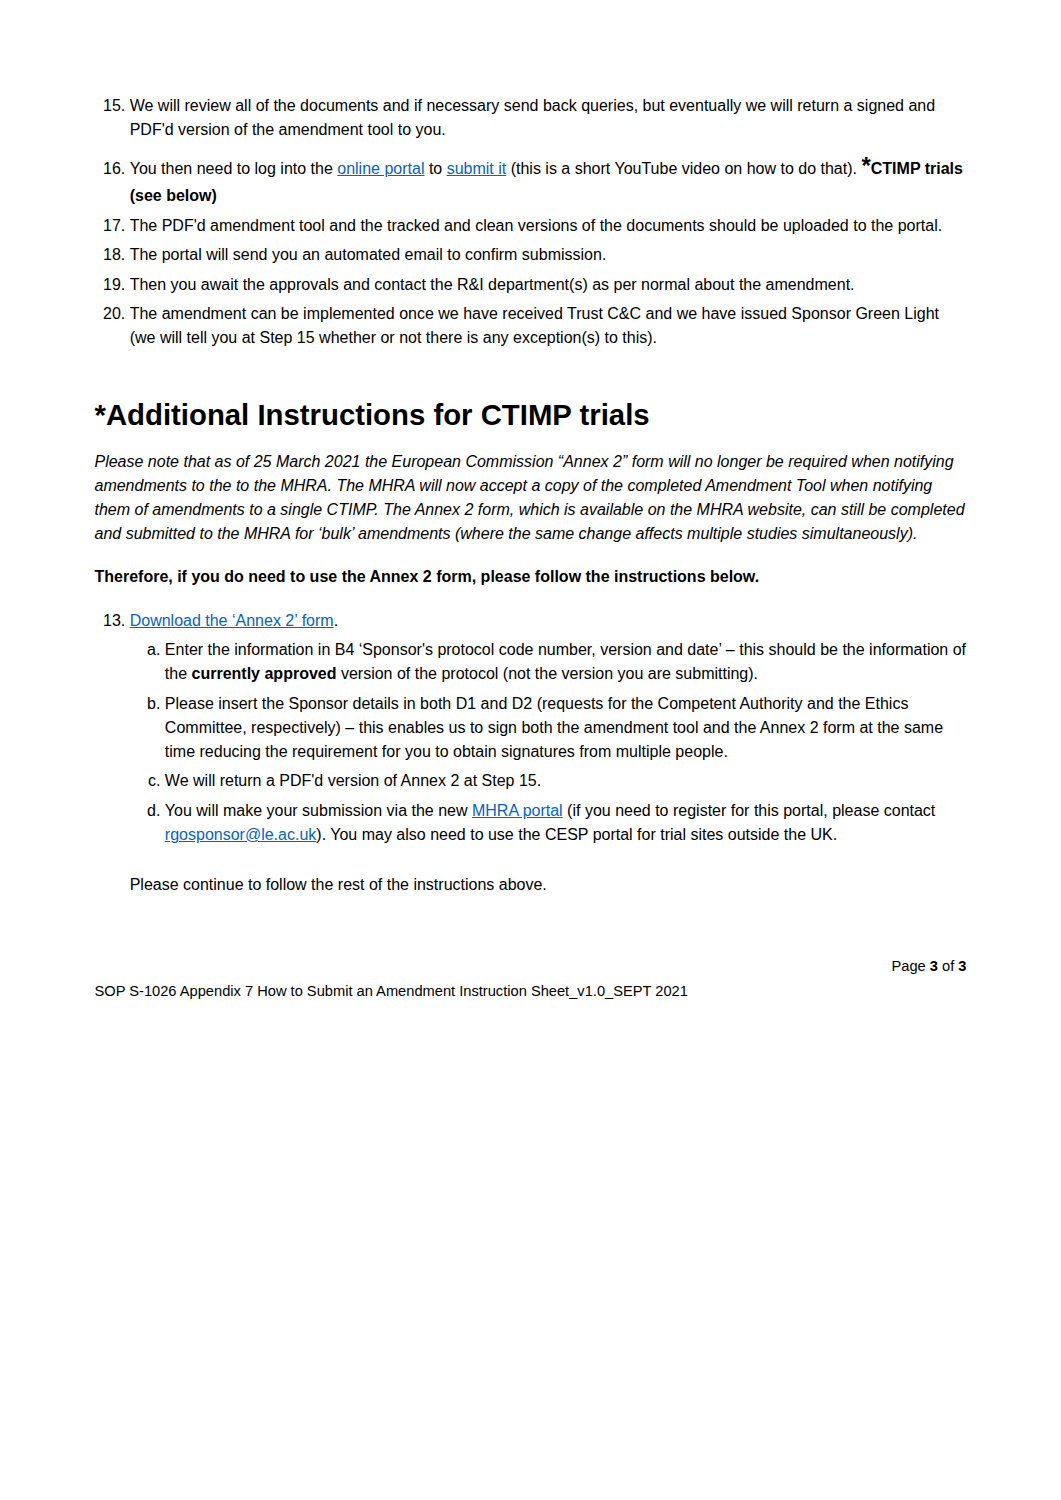We will review all of the documents and if necessary send back queries, but eventually we will return a signed and PDF'd version of the amendment tool to you.
You then need to log into the online portal to submit it (this is a short YouTube video on how to do that). *CTIMP trials (see below)
The PDF'd amendment tool and the tracked and clean versions of the documents should be uploaded to the portal.
The portal will send you an automated email to confirm submission.
Then you await the approvals and contact the R&I department(s) as per normal about the amendment.
The amendment can be implemented once we have received Trust C&C and we have issued Sponsor Green Light (we will tell you at Step 15 whether or not there is any exception(s) to this).
*Additional Instructions for CTIMP trials
Please note that as of 25 March 2021 the European Commission “Annex 2” form will no longer be required when notifying amendments to the to the MHRA. The MHRA will now accept a copy of the completed Amendment Tool when notifying them of amendments to a single CTIMP. The Annex 2 form, which is available on the MHRA website, can still be completed and submitted to the MHRA for ‘bulk’ amendments (where the same change affects multiple studies simultaneously).
Therefore, if you do need to use the Annex 2 form, please follow the instructions below.
Download the ‘Annex 2’ form.
Enter the information in B4 ‘Sponsor's protocol code number, version and date’ – this should be the information of the currently approved version of the protocol (not the version you are submitting).
Please insert the Sponsor details in both D1 and D2 (requests for the Competent Authority and the Ethics Committee, respectively) – this enables us to sign both the amendment tool and the Annex 2 form at the same time reducing the requirement for you to obtain signatures from multiple people.
We will return a PDF'd version of Annex 2 at Step 15.
You will make your submission via the new MHRA portal (if you need to register for this portal, please contact rgosponsor@le.ac.uk). You may also need to use the CESP portal for trial sites outside the UK.
Please continue to follow the rest of the instructions above.
Page 3 of 3
SOP S-1026 Appendix 7 How to Submit an Amendment Instruction Sheet_v1.0_SEPT 2021